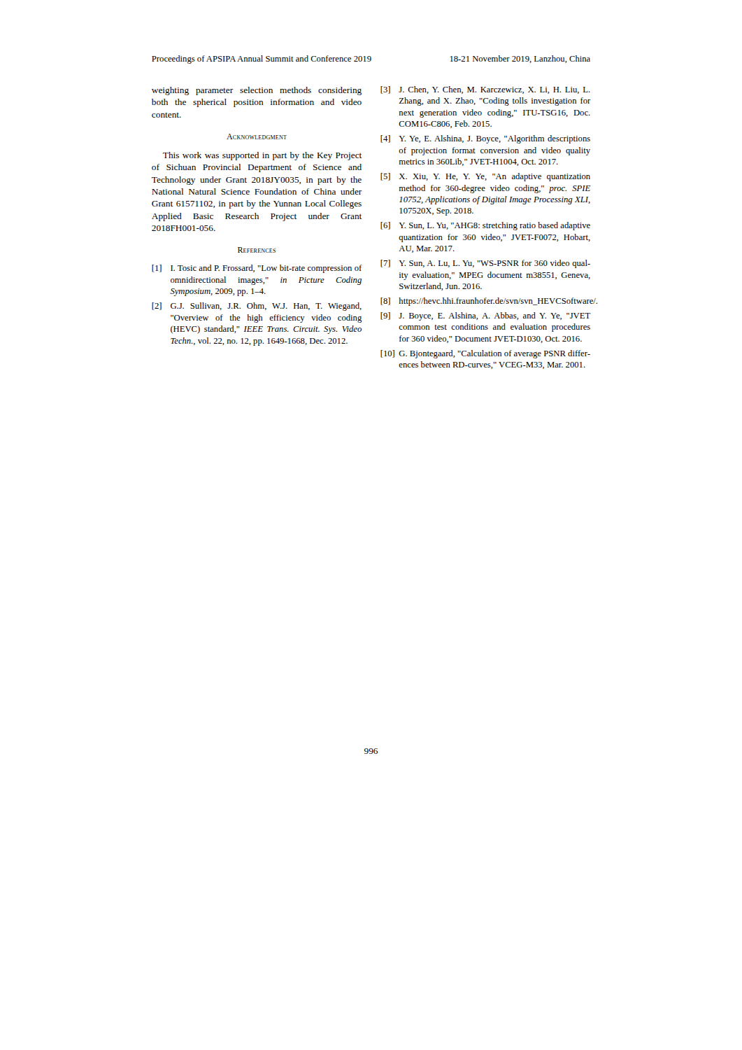Proceedings of APSIPA Annual Summit and Conference 2019 18-21 November 2019, Lanzhou, China
weighting parameter selection methods considering both the spherical position information and video content.
Acknowledgment
This work was supported in part by the Key Project of Sichuan Provincial Department of Science and Technology under Grant 2018JY0035, in part by the National Natural Science Foundation of China under Grant 61571102, in part by the Yunnan Local Colleges Applied Basic Research Project under Grant 2018FH001-056.
References
I. Tosic and P. Frossard, "Low bit-rate compression of omnidirectional images," in Picture Coding Symposium, 2009, pp. 1–4.
G.J. Sullivan, J.R. Ohm, W.J. Han, T. Wiegand, "Overview of the high efficiency video coding (HEVC) standard," IEEE Trans. Circuit. Sys. Video Techn., vol. 22, no. 12, pp. 1649-1668, Dec. 2012.
J. Chen, Y. Chen, M. Karczewicz, X. Li, H. Liu, L. Zhang, and X. Zhao, "Coding tolls investigation for next generation video coding," ITU-TSG16, Doc. COM16-C806, Feb. 2015.
Y. Ye, E. Alshina, J. Boyce, "Algorithm descriptions of projection format conversion and video quality metrics in 360Lib," JVET-H1004, Oct. 2017.
X. Xiu, Y. He, Y. Ye, "An adaptive quantization method for 360-degree video coding," proc. SPIE 10752, Applications of Digital Image Processing XLI, 107520X, Sep. 2018.
Y. Sun, L. Yu, "AHG8: stretching ratio based adaptive quantization for 360 video," JVET-F0072, Hobart, AU, Mar. 2017.
Y. Sun, A. Lu, L. Yu, "WS-PSNR for 360 video quality evaluation," MPEG document m38551, Geneva, Switzerland, Jun. 2016.
https://hevc.hhi.fraunhofer.de/svn/svn_HEVCSoftware/.
J. Boyce, E. Alshina, A. Abbas, and Y. Ye, "JVET common test conditions and evaluation procedures for 360 video," Document JVET-D1030, Oct. 2016.
G. Bjontegaard, "Calculation of average PSNR differences between RD-curves," VCEG-M33, Mar. 2001.
996